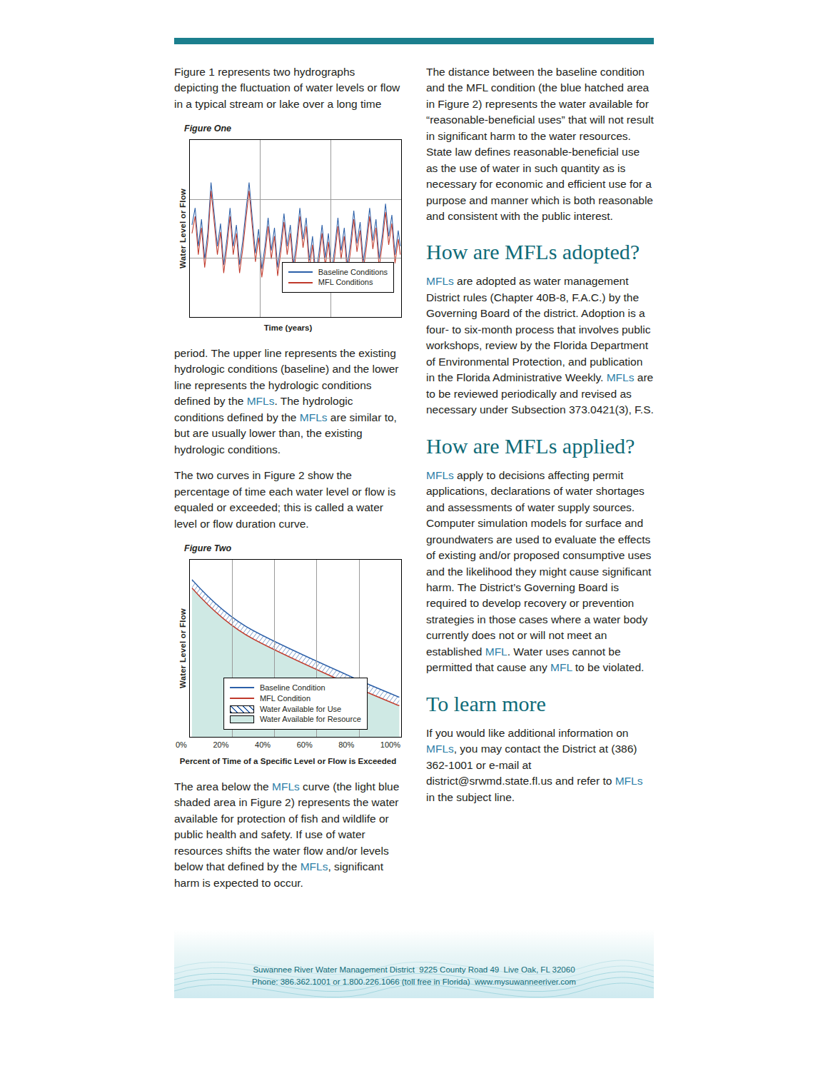Figure 1 represents two hydrographs depicting the fluctuation of water levels or flow in a typical stream or lake over a long time
Figure One
Water Level or Flow
Baseline Conditions
MFL Conditions
Time (years)
period. The upper line represents the existing hydrologic conditions (baseline) and the lower line represents the hydrologic conditions defined by the MFLs. The hydrologic conditions defined by the MFLs are similar to, but are usually lower than, the existing hydrologic conditions.
The two curves in Figure 2 show the percentage of time each water level or flow is equaled or exceeded; this is called a water level or flow duration curve.
Figure Two
Water Level or Flow
Baseline Condition
MFL Condition
Water Available for Use
Water Available for Resource
0% 20% 40% 60% 80% 100%
Percent of Time of a Specific Level or Flow is Exceeded
The area below the MFLs curve (the light blue shaded area in Figure 2) represents the water available for protection of fish and wildlife or public health and safety. If use of water resources shifts the water flow and/or levels below that defined by the MFLs, significant harm is expected to occur.
The distance between the baseline condition and the MFL condition (the blue hatched area in Figure 2) represents the water available for “reasonable-beneficial uses” that will not result in significant harm to the water resources. State law defines reasonable-beneficial use as the use of water in such quantity as is necessary for economic and efficient use for a purpose and manner which is both reasonable and consistent with the public interest.
How are MFLs adopted?
MFLs are adopted as water management District rules (Chapter 40B-8, F.A.C.) by the Governing Board of the district. Adoption is a four- to six-month process that involves public workshops, review by the Florida Department of Environmental Protection, and publication in the Florida Administrative Weekly. MFLs are to be reviewed periodically and revised as necessary under Subsection 373.0421(3), F.S.
How are MFLs applied?
MFLs apply to decisions affecting permit applications, declarations of water shortages and assessments of water supply sources. Computer simulation models for surface and groundwaters are used to evaluate the effects of existing and/or proposed consumptive uses and the likelihood they might cause significant harm. The District’s Governing Board is required to develop recovery or prevention strategies in those cases where a water body currently does not or will not meet an established MFL. Water uses cannot be permitted that cause any MFL to be violated.
To learn more
If you would like additional information on MFLs, you may contact the District at (386) 362-1001 or e-mail at district@srwmd.state.fl.us and refer to MFLs in the subject line.
Suwannee River Water Management District 9225 County Road 49 Live Oak, FL 32060
Phone: 386.362.1001 or 1.800.226.1066 (toll free in Florida) www.mysuwanneeriver.com